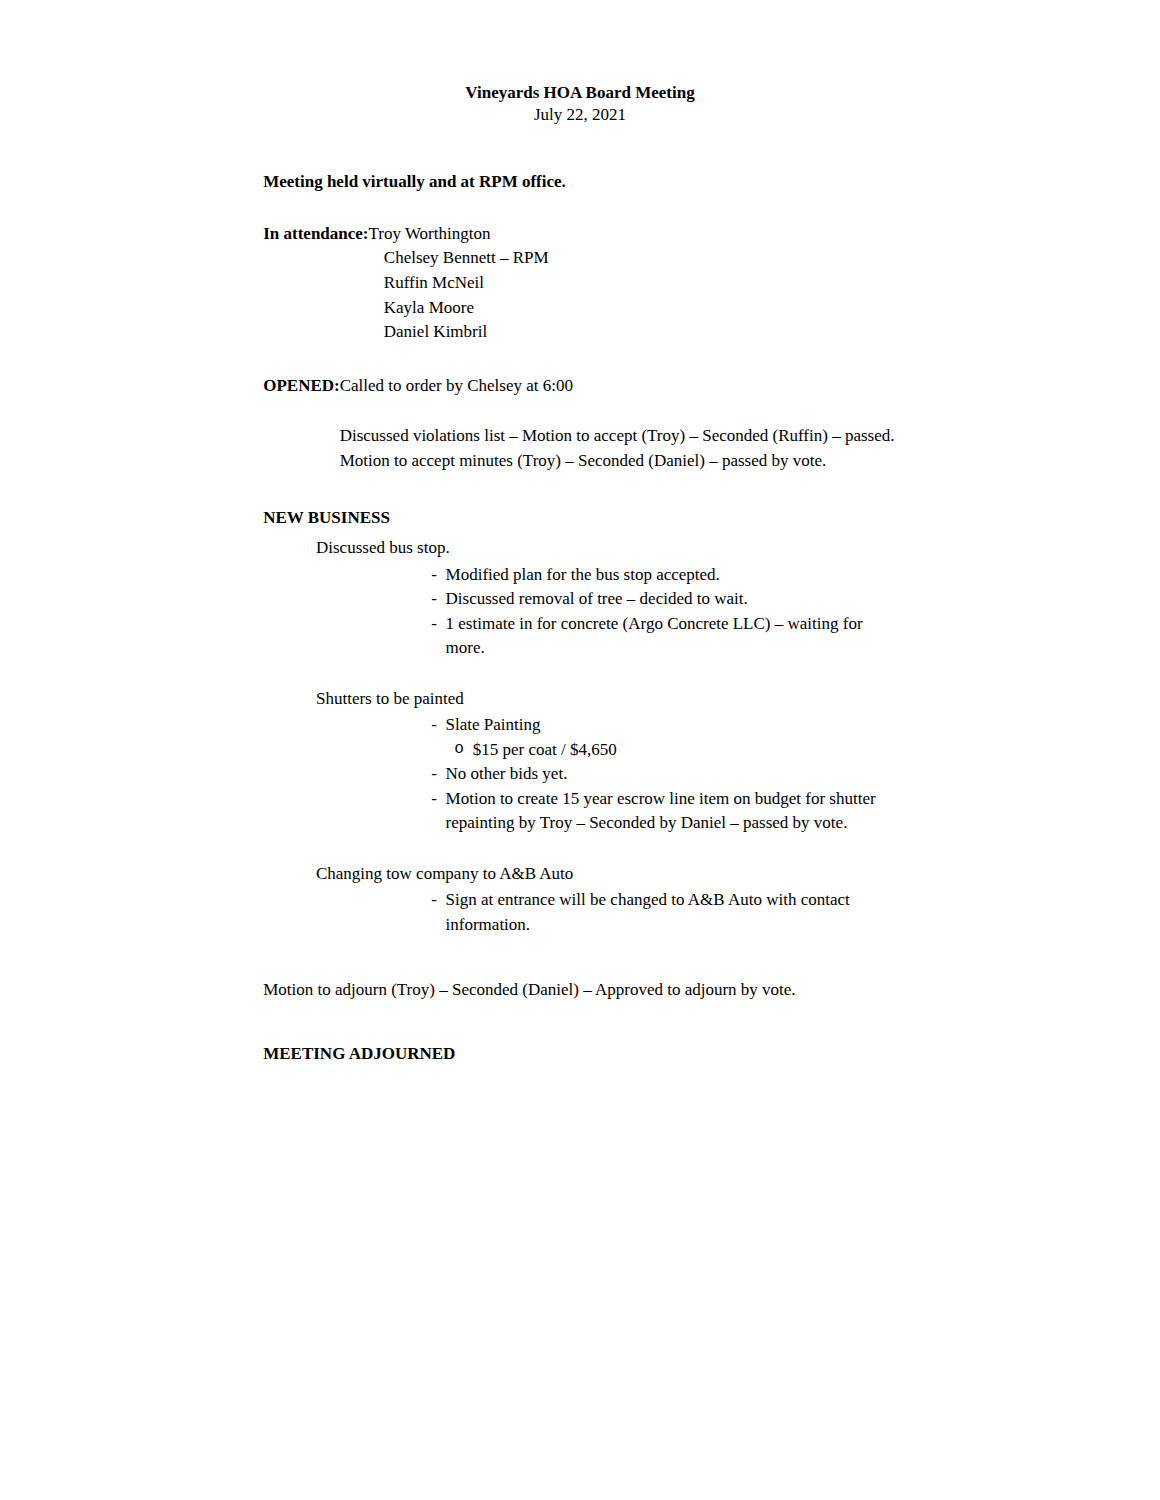Vineyards HOA Board Meeting
July 22, 2021
Meeting held virtually and at RPM office.
| In attendance: | Troy Worthington Chelsey Bennett – RPM Ruffin McNeil Kayla Moore Daniel Kimbril |
| OPENED: | Called to order by Chelsey at 6:00 Discussed violations list – Motion to accept (Troy) – Seconded (Ruffin) – passed. Motion to accept minutes (Troy) – Seconded (Daniel) – passed by vote. |
NEW BUSINESS
Discussed bus stop.
Modified plan for the bus stop accepted.
Discussed removal of tree – decided to wait.
1 estimate in for concrete (Argo Concrete LLC) – waiting for more.
Shutters to be painted
Slate Painting
$15 per coat / $4,650
No other bids yet.
Motion to create 15 year escrow line item on budget for shutter repainting by Troy – Seconded by Daniel – passed by vote.
Changing tow company to A&B Auto
Sign at entrance will be changed to A&B Auto with contact information.
Motion to adjourn (Troy) – Seconded (Daniel) – Approved to adjourn by vote.
MEETING ADJOURNED